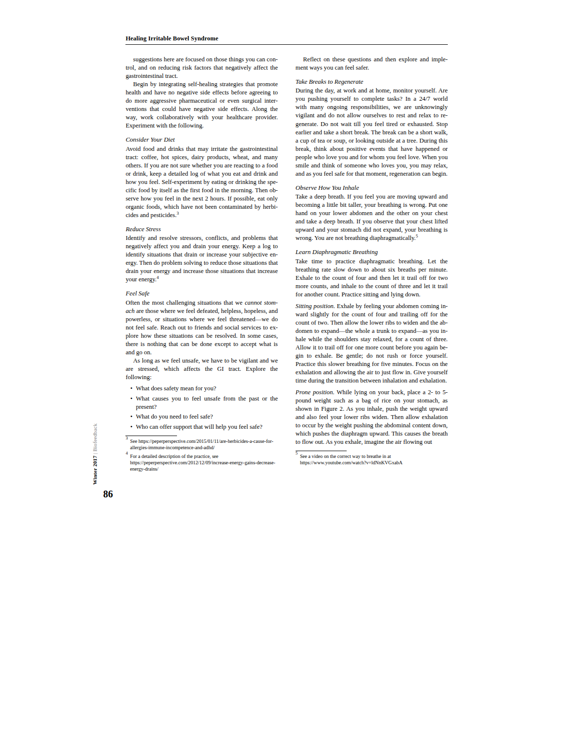Healing Irritable Bowel Syndrome
suggestions here are focused on those things you can control, and on reducing risk factors that negatively affect the gastrointestinal tract.
Begin by integrating self-healing strategies that promote health and have no negative side effects before agreeing to do more aggressive pharmaceutical or even surgical interventions that could have negative side effects. Along the way, work collaboratively with your healthcare provider. Experiment with the following.
Consider Your Diet
Avoid food and drinks that may irritate the gastrointestinal tract: coffee, hot spices, dairy products, wheat, and many others. If you are not sure whether you are reacting to a food or drink, keep a detailed log of what you eat and drink and how you feel. Self-experiment by eating or drinking the specific food by itself as the first food in the morning. Then observe how you feel in the next 2 hours. If possible, eat only organic foods, which have not been contaminated by herbicides and pesticides.3
Reduce Stress
Identify and resolve stressors, conflicts, and problems that negatively affect you and drain your energy. Keep a log to identify situations that drain or increase your subjective energy. Then do problem solving to reduce those situations that drain your energy and increase those situations that increase your energy.4
Feel Safe
Often the most challenging situations that we cannot stomach are those where we feel defeated, helpless, hopeless, and powerless, or situations where we feel threatened—we do not feel safe. Reach out to friends and social services to explore how these situations can be resolved. In some cases, there is nothing that can be done except to accept what is and go on.
As long as we feel unsafe, we have to be vigilant and we are stressed, which affects the GI tract. Explore the following:
What does safety mean for you?
What causes you to feel unsafe from the past or the present?
What do you need to feel safe?
Who can offer support that will help you feel safe?
3 See https://peperperspective.com/2015/01/11/are-herbicides-a-cause-for-allergies-immune-incompetence-and-adhd/
4 For a detailed description of the practice, see https://peperperspective.com/2012/12/09/increase-energy-gains-decrease-energy-drains/
Reflect on these questions and then explore and implement ways you can feel safer.
Take Breaks to Regenerate
During the day, at work and at home, monitor yourself. Are you pushing yourself to complete tasks? In a 24/7 world with many ongoing responsibilities, we are unknowingly vigilant and do not allow ourselves to rest and relax to regenerate. Do not wait till you feel tired or exhausted. Stop earlier and take a short break. The break can be a short walk, a cup of tea or soup, or looking outside at a tree. During this break, think about positive events that have happened or people who love you and for whom you feel love. When you smile and think of someone who loves you, you may relax, and as you feel safe for that moment, regeneration can begin.
Observe How You Inhale
Take a deep breath. If you feel you are moving upward and becoming a little bit taller, your breathing is wrong. Put one hand on your lower abdomen and the other on your chest and take a deep breath. If you observe that your chest lifted upward and your stomach did not expand, your breathing is wrong. You are not breathing diaphragmatically.5
Learn Diaphragmatic Breathing
Take time to practice diaphragmatic breathing. Let the breathing rate slow down to about six breaths per minute. Exhale to the count of four and then let it trail off for two more counts, and inhale to the count of three and let it trail for another count. Practice sitting and lying down.
Sitting position. Exhale by feeling your abdomen coming inward slightly for the count of four and trailing off for the count of two. Then allow the lower ribs to widen and the abdomen to expand—the whole a trunk to expand—as you inhale while the shoulders stay relaxed, for a count of three. Allow it to trail off for one more count before you again begin to exhale. Be gentle; do not rush or force yourself. Practice this slower breathing for five minutes. Focus on the exhalation and allowing the air to just flow in. Give yourself time during the transition between inhalation and exhalation.
Prone position. While lying on your back, place a 2- to 5-pound weight such as a bag of rice on your stomach, as shown in Figure 2. As you inhale, push the weight upward and also feel your lower ribs widen. Then allow exhalation to occur by the weight pushing the abdominal content down, which pushes the diaphragm upward. This causes the breath to flow out. As you exhale, imagine the air flowing out
5 See a video on the correct way to breathe in at https://www.youtube.com/watch?v=ldNnKVGxabA
Winter 2017 | Biofeedback
86